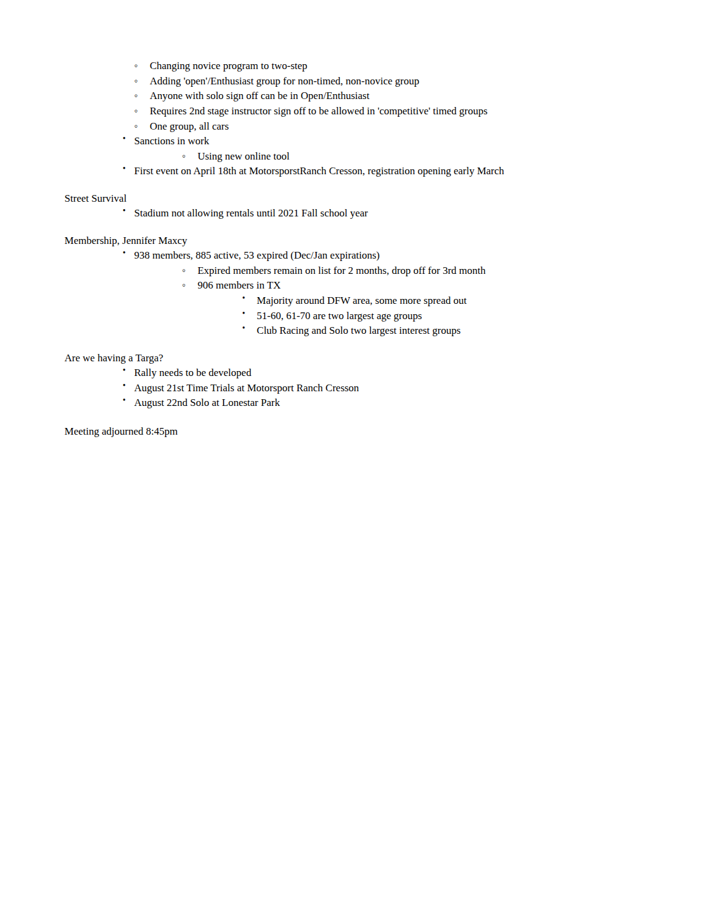Changing novice program to two-step
Adding 'open'/Enthusiast group for non-timed, non-novice group
Anyone with solo sign off can be in Open/Enthusiast
Requires 2nd stage instructor sign off to be allowed in 'competitive' timed groups
One group, all cars
Sanctions in work
Using new online tool
First event on April 18th at MotorsporstRanch Cresson, registration opening early March
Street Survival
Stadium not allowing rentals until 2021 Fall school year
Membership, Jennifer Maxcy
938 members, 885 active, 53 expired (Dec/Jan expirations)
Expired members remain on list for 2 months, drop off for 3rd month
906 members in TX
Majority around DFW area, some more spread out
51-60, 61-70 are two largest age groups
Club Racing and Solo two largest interest groups
Are we having a Targa?
Rally needs to be developed
August 21st Time Trials at Motorsport Ranch Cresson
August 22nd Solo at Lonestar Park
Meeting adjourned 8:45pm